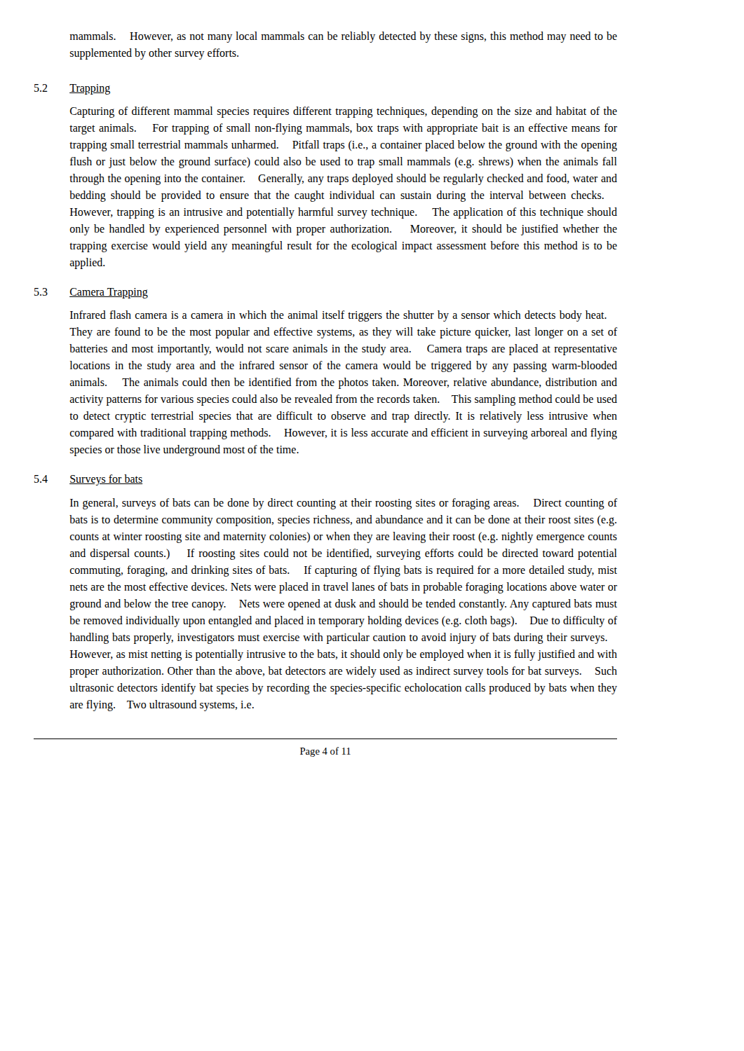mammals. However, as not many local mammals can be reliably detected by these signs, this method may need to be supplemented by other survey efforts.
5.2 Trapping
Capturing of different mammal species requires different trapping techniques, depending on the size and habitat of the target animals. For trapping of small non-flying mammals, box traps with appropriate bait is an effective means for trapping small terrestrial mammals unharmed. Pitfall traps (i.e., a container placed below the ground with the opening flush or just below the ground surface) could also be used to trap small mammals (e.g. shrews) when the animals fall through the opening into the container. Generally, any traps deployed should be regularly checked and food, water and bedding should be provided to ensure that the caught individual can sustain during the interval between checks. However, trapping is an intrusive and potentially harmful survey technique. The application of this technique should only be handled by experienced personnel with proper authorization. Moreover, it should be justified whether the trapping exercise would yield any meaningful result for the ecological impact assessment before this method is to be applied.
5.3 Camera Trapping
Infrared flash camera is a camera in which the animal itself triggers the shutter by a sensor which detects body heat. They are found to be the most popular and effective systems, as they will take picture quicker, last longer on a set of batteries and most importantly, would not scare animals in the study area. Camera traps are placed at representative locations in the study area and the infrared sensor of the camera would be triggered by any passing warm-blooded animals. The animals could then be identified from the photos taken. Moreover, relative abundance, distribution and activity patterns for various species could also be revealed from the records taken. This sampling method could be used to detect cryptic terrestrial species that are difficult to observe and trap directly. It is relatively less intrusive when compared with traditional trapping methods. However, it is less accurate and efficient in surveying arboreal and flying species or those live underground most of the time.
5.4 Surveys for bats
In general, surveys of bats can be done by direct counting at their roosting sites or foraging areas. Direct counting of bats is to determine community composition, species richness, and abundance and it can be done at their roost sites (e.g. counts at winter roosting site and maternity colonies) or when they are leaving their roost (e.g. nightly emergence counts and dispersal counts.) If roosting sites could not be identified, surveying efforts could be directed toward potential commuting, foraging, and drinking sites of bats. If capturing of flying bats is required for a more detailed study, mist nets are the most effective devices. Nets were placed in travel lanes of bats in probable foraging locations above water or ground and below the tree canopy. Nets were opened at dusk and should be tended constantly. Any captured bats must be removed individually upon entangled and placed in temporary holding devices (e.g. cloth bags). Due to difficulty of handling bats properly, investigators must exercise with particular caution to avoid injury of bats during their surveys. However, as mist netting is potentially intrusive to the bats, it should only be employed when it is fully justified and with proper authorization. Other than the above, bat detectors are widely used as indirect survey tools for bat surveys. Such ultrasonic detectors identify bat species by recording the species-specific echolocation calls produced by bats when they are flying. Two ultrasound systems, i.e.
Page 4 of 11